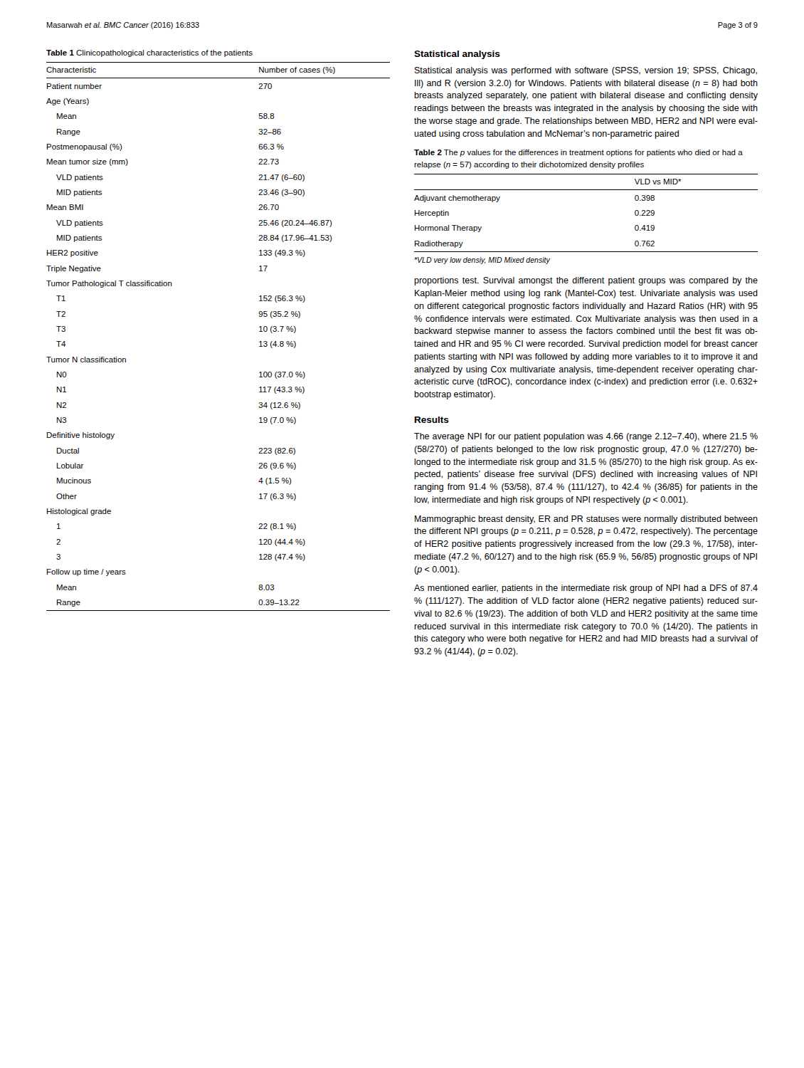Masarwah et al. BMC Cancer (2016) 16:833
Page 3 of 9
Table 1 Clinicopathological characteristics of the patients
| Characteristic | Number of cases (%) |
| --- | --- |
| Patient number | 270 |
| Age (Years) | |
| Mean | 58.8 |
| Range | 32–86 |
| Postmenopausal (%) | 66.3 % |
| Mean tumor size (mm) | 22.73 |
| VLD patients | 21.47 (6–60) |
| MID patients | 23.46 (3–90) |
| Mean BMI | 26.70 |
| VLD patients | 25.46 (20.24–46.87) |
| MID patients | 28.84 (17.96–41.53) |
| HER2 positive | 133 (49.3 %) |
| Triple Negative | 17 |
| Tumor Pathological T classification | |
| T1 | 152 (56.3 %) |
| T2 | 95 (35.2 %) |
| T3 | 10 (3.7 %) |
| T4 | 13 (4.8 %) |
| Tumor N classification | |
| N0 | 100 (37.0 %) |
| N1 | 117 (43.3 %) |
| N2 | 34 (12.6 %) |
| N3 | 19 (7.0 %) |
| Definitive histology | |
| Ductal | 223 (82.6) |
| Lobular | 26 (9.6 %) |
| Mucinous | 4 (1.5 %) |
| Other | 17 (6.3 %) |
| Histological grade | |
| 1 | 22 (8.1 %) |
| 2 | 120 (44.4 %) |
| 3 | 128 (47.4 %) |
| Follow up time / years | |
| Mean | 8.03 |
| Range | 0.39–13.22 |
Statistical analysis
Statistical analysis was performed with software (SPSS, version 19; SPSS, Chicago, Ill) and R (version 3.2.0) for Windows. Patients with bilateral disease (n = 8) had both breasts analyzed separately, one patient with bilateral disease and conflicting density readings between the breasts was integrated in the analysis by choosing the side with the worse stage and grade. The relationships between MBD, HER2 and NPI were evaluated using cross tabulation and McNemar’s non-parametric paired
Table 2 The p values for the differences in treatment options for patients who died or had a relapse (n = 57) according to their dichotomized density profiles
| | VLD vs MID* |
| --- | --- |
| Adjuvant chemotherapy | 0.398 |
| Herceptin | 0.229 |
| Hormonal Therapy | 0.419 |
| Radiotherapy | 0.762 |
*VLD very low densiy, MID Mixed density
proportions test. Survival amongst the different patient groups was compared by the Kaplan-Meier method using log rank (Mantel-Cox) test. Univariate analysis was used on different categorical prognostic factors individually and Hazard Ratios (HR) with 95 % confidence intervals were estimated. Cox Multivariate analysis was then used in a backward stepwise manner to assess the factors combined until the best fit was obtained and HR and 95 % CI were recorded. Survival prediction model for breast cancer patients starting with NPI was followed by adding more variables to it to improve it and analyzed by using Cox multivariate analysis, time-dependent receiver operating characteristic curve (tdROC), concordance index (c-index) and prediction error (i.e. 0.632+ bootstrap estimator).
Results
The average NPI for our patient population was 4.66 (range 2.12–7.40), where 21.5 % (58/270) of patients belonged to the low risk prognostic group, 47.0 % (127/270) belonged to the intermediate risk group and 31.5 % (85/270) to the high risk group. As expected, patients’ disease free survival (DFS) declined with increasing values of NPI ranging from 91.4 % (53/58), 87.4 % (111/127), to 42.4 % (36/85) for patients in the low, intermediate and high risk groups of NPI respectively (p < 0.001).
Mammographic breast density, ER and PR statuses were normally distributed between the different NPI groups (p = 0.211, p = 0.528, p = 0.472, respectively). The percentage of HER2 positive patients progressively increased from the low (29.3 %, 17/58), intermediate (47.2 %, 60/127) and to the high risk (65.9 %, 56/85) prognostic groups of NPI (p < 0.001).
As mentioned earlier, patients in the intermediate risk group of NPI had a DFS of 87.4 % (111/127). The addition of VLD factor alone (HER2 negative patients) reduced survival to 82.6 % (19/23). The addition of both VLD and HER2 positivity at the same time reduced survival in this intermediate risk category to 70.0 % (14/20). The patients in this category who were both negative for HER2 and had MID breasts had a survival of 93.2 % (41/44), (p = 0.02).